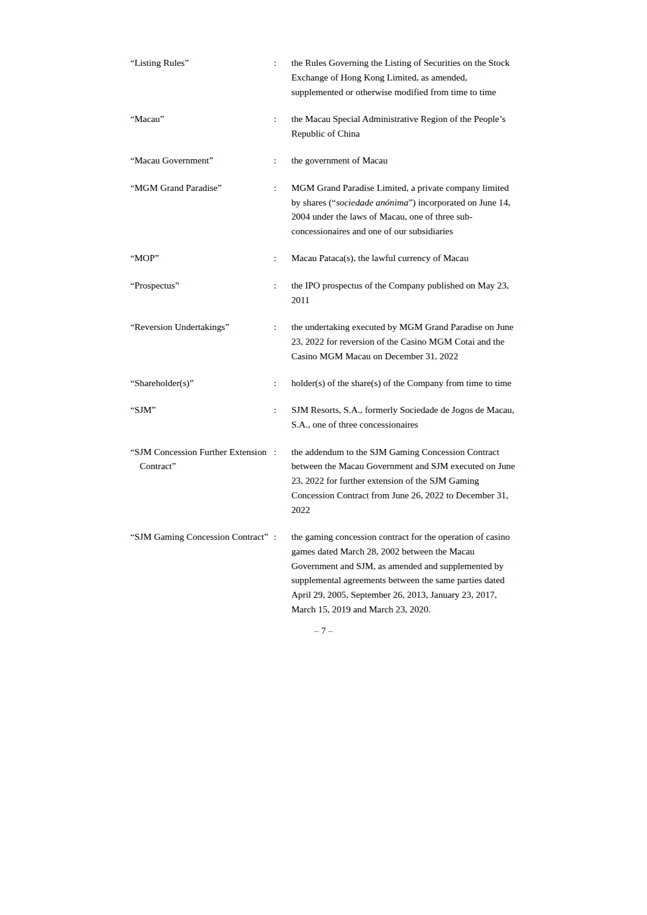| “Listing Rules” | : | the Rules Governing the Listing of Securities on the Stock Exchange of Hong Kong Limited, as amended, supplemented or otherwise modified from time to time |
| “Macau” | : | the Macau Special Administrative Region of the People’s Republic of China |
| “Macau Government” | : | the government of Macau |
| “MGM Grand Paradise” | : | MGM Grand Paradise Limited, a private company limited by shares (“ sociedade anónima ”) incorporated on June 14, 2004 under the laws of Macau, one of three sub-concessionaires and one of our subsidiaries |
| “MOP” | : | Macau Pataca(s), the lawful currency of Macau |
| “Prospectus” | : | the IPO prospectus of the Company published on May 23, 2011 |
| “Reversion Undertakings” | : | the undertaking executed by MGM Grand Paradise on June 23, 2022 for reversion of the Casino MGM Cotai and the Casino MGM Macau on December 31, 2022 |
| “Shareholder(s)” | : | holder(s) of the share(s) of the Company from time to time |
| “SJM” | : | SJM Resorts, S.A., formerly Sociedade de Jogos de Macau, S.A., one of three concessionaires |
| “SJM Concession Further Extension Contract” | : | the addendum to the SJM Gaming Concession Contract between the Macau Government and SJM executed on June 23, 2022 for further extension of the SJM Gaming Concession Contract from June 26, 2022 to December 31, 2022 |
| “SJM Gaming Concession Contract” | : | the gaming concession contract for the operation of casino games dated March 28, 2002 between the Macau Government and SJM, as amended and supplemented by supplemental agreements between the same parties dated April 29, 2005, September 26, 2013, January 23, 2017, March 15, 2019 and March 23, 2020. |
– 7 –